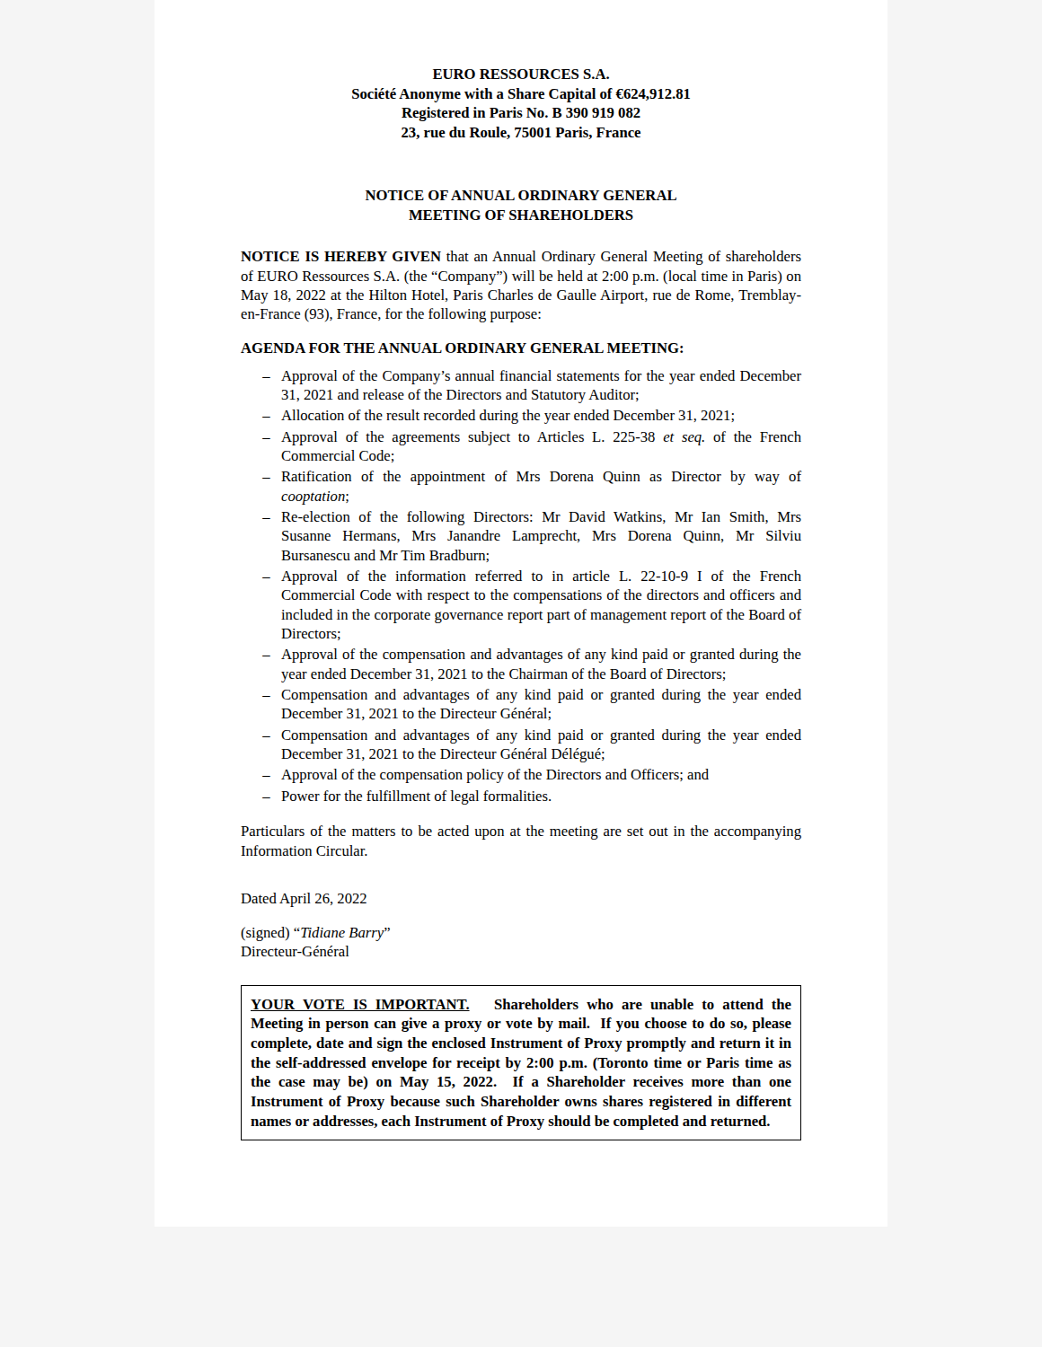EURO RESSOURCES S.A.
Société Anonyme with a Share Capital of €624,912.81
Registered in Paris No. B 390 919 082
23, rue du Roule, 75001 Paris, France
NOTICE OF ANNUAL ORDINARY GENERAL
MEETING OF SHAREHOLDERS
NOTICE IS HEREBY GIVEN that an Annual Ordinary General Meeting of shareholders of EURO Ressources S.A. (the “Company”) will be held at 2:00 p.m. (local time in Paris) on May 18, 2022 at the Hilton Hotel, Paris Charles de Gaulle Airport, rue de Rome, Tremblay-en-France (93), France, for the following purpose:
AGENDA FOR THE ANNUAL ORDINARY GENERAL MEETING:
Approval of the Company’s annual financial statements for the year ended December 31, 2021 and release of the Directors and Statutory Auditor;
Allocation of the result recorded during the year ended December 31, 2021;
Approval of the agreements subject to Articles L. 225-38 et seq. of the French Commercial Code;
Ratification of the appointment of Mrs Dorena Quinn as Director by way of cooptation;
Re-election of the following Directors: Mr David Watkins, Mr Ian Smith, Mrs Susanne Hermans, Mrs Janandre Lamprecht, Mrs Dorena Quinn, Mr Silviu Bursanescu and Mr Tim Bradburn;
Approval of the information referred to in article L. 22-10-9 I of the French Commercial Code with respect to the compensations of the directors and officers and included in the corporate governance report part of management report of the Board of Directors;
Approval of the compensation and advantages of any kind paid or granted during the year ended December 31, 2021 to the Chairman of the Board of Directors;
Compensation and advantages of any kind paid or granted during the year ended December 31, 2021 to the Directeur Général;
Compensation and advantages of any kind paid or granted during the year ended December 31, 2021 to the Directeur Général Délégué;
Approval of the compensation policy of the Directors and Officers; and
Power for the fulfillment of legal formalities.
Particulars of the matters to be acted upon at the meeting are set out in the accompanying Information Circular.
Dated April 26, 2022
(signed) “Tidiane Barry”
Directeur-Général
YOUR VOTE IS IMPORTANT. Shareholders who are unable to attend the Meeting in person can give a proxy or vote by mail. If you choose to do so, please complete, date and sign the enclosed Instrument of Proxy promptly and return it in the self-addressed envelope for receipt by 2:00 p.m. (Toronto time or Paris time as the case may be) on May 15, 2022. If a Shareholder receives more than one Instrument of Proxy because such Shareholder owns shares registered in different names or addresses, each Instrument of Proxy should be completed and returned.